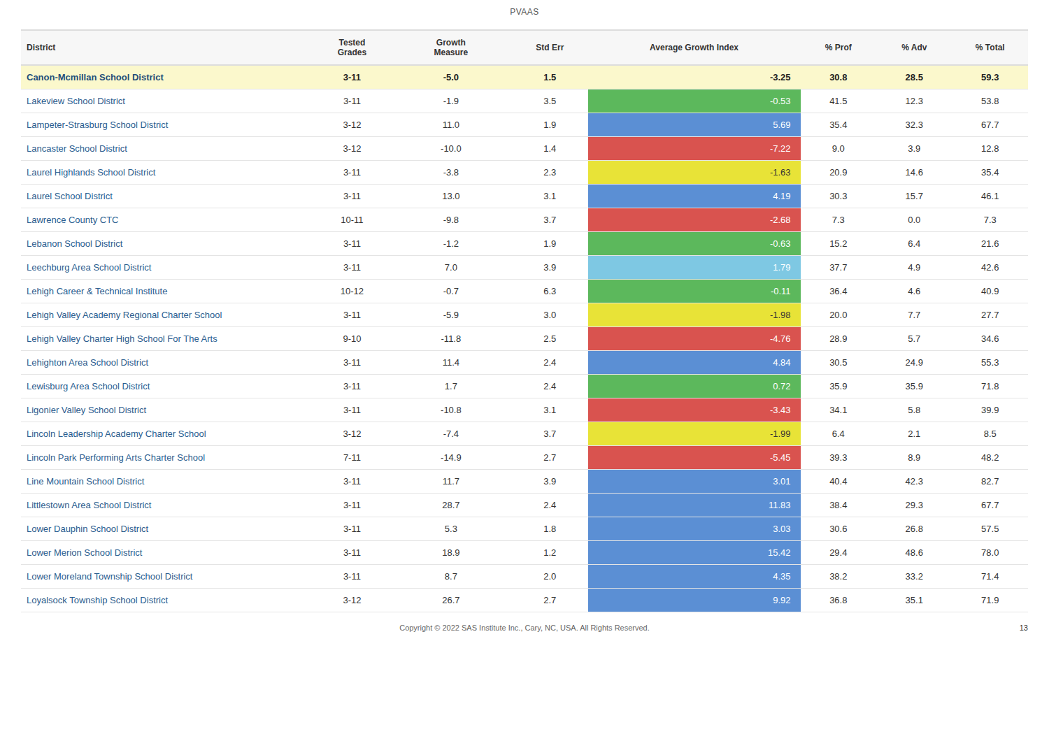PVAAS
| District | Tested Grades | Growth Measure | Std Err | Average Growth Index | % Prof | % Adv | % Total |
| --- | --- | --- | --- | --- | --- | --- | --- |
| Canon-Mcmillan School District | 3-11 | -5.0 | 1.5 | -3.25 | 30.8 | 28.5 | 59.3 |
| Lakeview School District | 3-11 | -1.9 | 3.5 | -0.53 | 41.5 | 12.3 | 53.8 |
| Lampeter-Strasburg School District | 3-12 | 11.0 | 1.9 | 5.69 | 35.4 | 32.3 | 67.7 |
| Lancaster School District | 3-12 | -10.0 | 1.4 | -7.22 | 9.0 | 3.9 | 12.8 |
| Laurel Highlands School District | 3-11 | -3.8 | 2.3 | -1.63 | 20.9 | 14.6 | 35.4 |
| Laurel School District | 3-11 | 13.0 | 3.1 | 4.19 | 30.3 | 15.7 | 46.1 |
| Lawrence County CTC | 10-11 | -9.8 | 3.7 | -2.68 | 7.3 | 0.0 | 7.3 |
| Lebanon School District | 3-11 | -1.2 | 1.9 | -0.63 | 15.2 | 6.4 | 21.6 |
| Leechburg Area School District | 3-11 | 7.0 | 3.9 | 1.79 | 37.7 | 4.9 | 42.6 |
| Lehigh Career & Technical Institute | 10-12 | -0.7 | 6.3 | -0.11 | 36.4 | 4.6 | 40.9 |
| Lehigh Valley Academy Regional Charter School | 3-11 | -5.9 | 3.0 | -1.98 | 20.0 | 7.7 | 27.7 |
| Lehigh Valley Charter High School For The Arts | 9-10 | -11.8 | 2.5 | -4.76 | 28.9 | 5.7 | 34.6 |
| Lehighton Area School District | 3-11 | 11.4 | 2.4 | 4.84 | 30.5 | 24.9 | 55.3 |
| Lewisburg Area School District | 3-11 | 1.7 | 2.4 | 0.72 | 35.9 | 35.9 | 71.8 |
| Ligonier Valley School District | 3-11 | -10.8 | 3.1 | -3.43 | 34.1 | 5.8 | 39.9 |
| Lincoln Leadership Academy Charter School | 3-12 | -7.4 | 3.7 | -1.99 | 6.4 | 2.1 | 8.5 |
| Lincoln Park Performing Arts Charter School | 7-11 | -14.9 | 2.7 | -5.45 | 39.3 | 8.9 | 48.2 |
| Line Mountain School District | 3-11 | 11.7 | 3.9 | 3.01 | 40.4 | 42.3 | 82.7 |
| Littlestown Area School District | 3-11 | 28.7 | 2.4 | 11.83 | 38.4 | 29.3 | 67.7 |
| Lower Dauphin School District | 3-11 | 5.3 | 1.8 | 3.03 | 30.6 | 26.8 | 57.5 |
| Lower Merion School District | 3-11 | 18.9 | 1.2 | 15.42 | 29.4 | 48.6 | 78.0 |
| Lower Moreland Township School District | 3-11 | 8.7 | 2.0 | 4.35 | 38.2 | 33.2 | 71.4 |
| Loyalsock Township School District | 3-12 | 26.7 | 2.7 | 9.92 | 36.8 | 35.1 | 71.9 |
Copyright © 2022 SAS Institute Inc., Cary, NC, USA. All Rights Reserved. 13